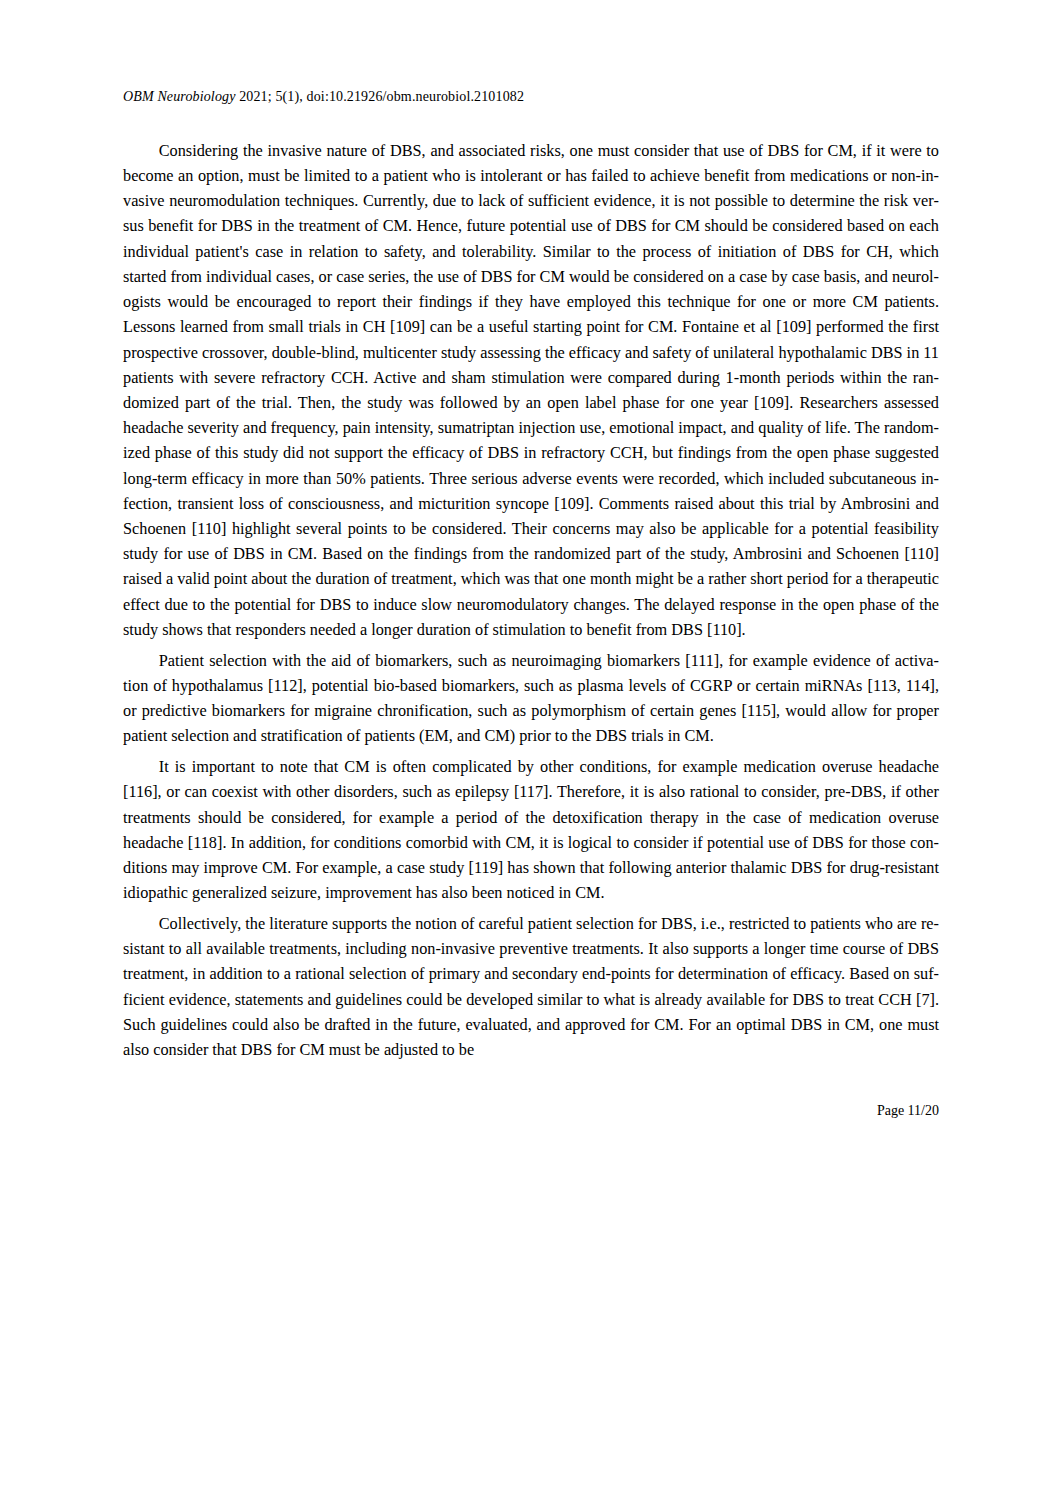OBM Neurobiology 2021; 5(1), doi:10.21926/obm.neurobiol.2101082
Considering the invasive nature of DBS, and associated risks, one must consider that use of DBS for CM, if it were to become an option, must be limited to a patient who is intolerant or has failed to achieve benefit from medications or non-invasive neuromodulation techniques. Currently, due to lack of sufficient evidence, it is not possible to determine the risk versus benefit for DBS in the treatment of CM. Hence, future potential use of DBS for CM should be considered based on each individual patient's case in relation to safety, and tolerability. Similar to the process of initiation of DBS for CH, which started from individual cases, or case series, the use of DBS for CM would be considered on a case by case basis, and neurologists would be encouraged to report their findings if they have employed this technique for one or more CM patients. Lessons learned from small trials in CH [109] can be a useful starting point for CM. Fontaine et al [109] performed the first prospective crossover, double-blind, multicenter study assessing the efficacy and safety of unilateral hypothalamic DBS in 11 patients with severe refractory CCH. Active and sham stimulation were compared during 1-month periods within the randomized part of the trial. Then, the study was followed by an open label phase for one year [109]. Researchers assessed headache severity and frequency, pain intensity, sumatriptan injection use, emotional impact, and quality of life. The randomized phase of this study did not support the efficacy of DBS in refractory CCH, but findings from the open phase suggested long-term efficacy in more than 50% patients. Three serious adverse events were recorded, which included subcutaneous infection, transient loss of consciousness, and micturition syncope [109]. Comments raised about this trial by Ambrosini and Schoenen [110] highlight several points to be considered. Their concerns may also be applicable for a potential feasibility study for use of DBS in CM. Based on the findings from the randomized part of the study, Ambrosini and Schoenen [110] raised a valid point about the duration of treatment, which was that one month might be a rather short period for a therapeutic effect due to the potential for DBS to induce slow neuromodulatory changes. The delayed response in the open phase of the study shows that responders needed a longer duration of stimulation to benefit from DBS [110].
Patient selection with the aid of biomarkers, such as neuroimaging biomarkers [111], for example evidence of activation of hypothalamus [112], potential bio-based biomarkers, such as plasma levels of CGRP or certain miRNAs [113, 114], or predictive biomarkers for migraine chronification, such as polymorphism of certain genes [115], would allow for proper patient selection and stratification of patients (EM, and CM) prior to the DBS trials in CM.
It is important to note that CM is often complicated by other conditions, for example medication overuse headache [116], or can coexist with other disorders, such as epilepsy [117]. Therefore, it is also rational to consider, pre-DBS, if other treatments should be considered, for example a period of the detoxification therapy in the case of medication overuse headache [118]. In addition, for conditions comorbid with CM, it is logical to consider if potential use of DBS for those conditions may improve CM. For example, a case study [119] has shown that following anterior thalamic DBS for drug-resistant idiopathic generalized seizure, improvement has also been noticed in CM.
Collectively, the literature supports the notion of careful patient selection for DBS, i.e., restricted to patients who are resistant to all available treatments, including non-invasive preventive treatments. It also supports a longer time course of DBS treatment, in addition to a rational selection of primary and secondary end-points for determination of efficacy. Based on sufficient evidence, statements and guidelines could be developed similar to what is already available for DBS to treat CCH [7]. Such guidelines could also be drafted in the future, evaluated, and approved for CM. For an optimal DBS in CM, one must also consider that DBS for CM must be adjusted to be
Page 11/20